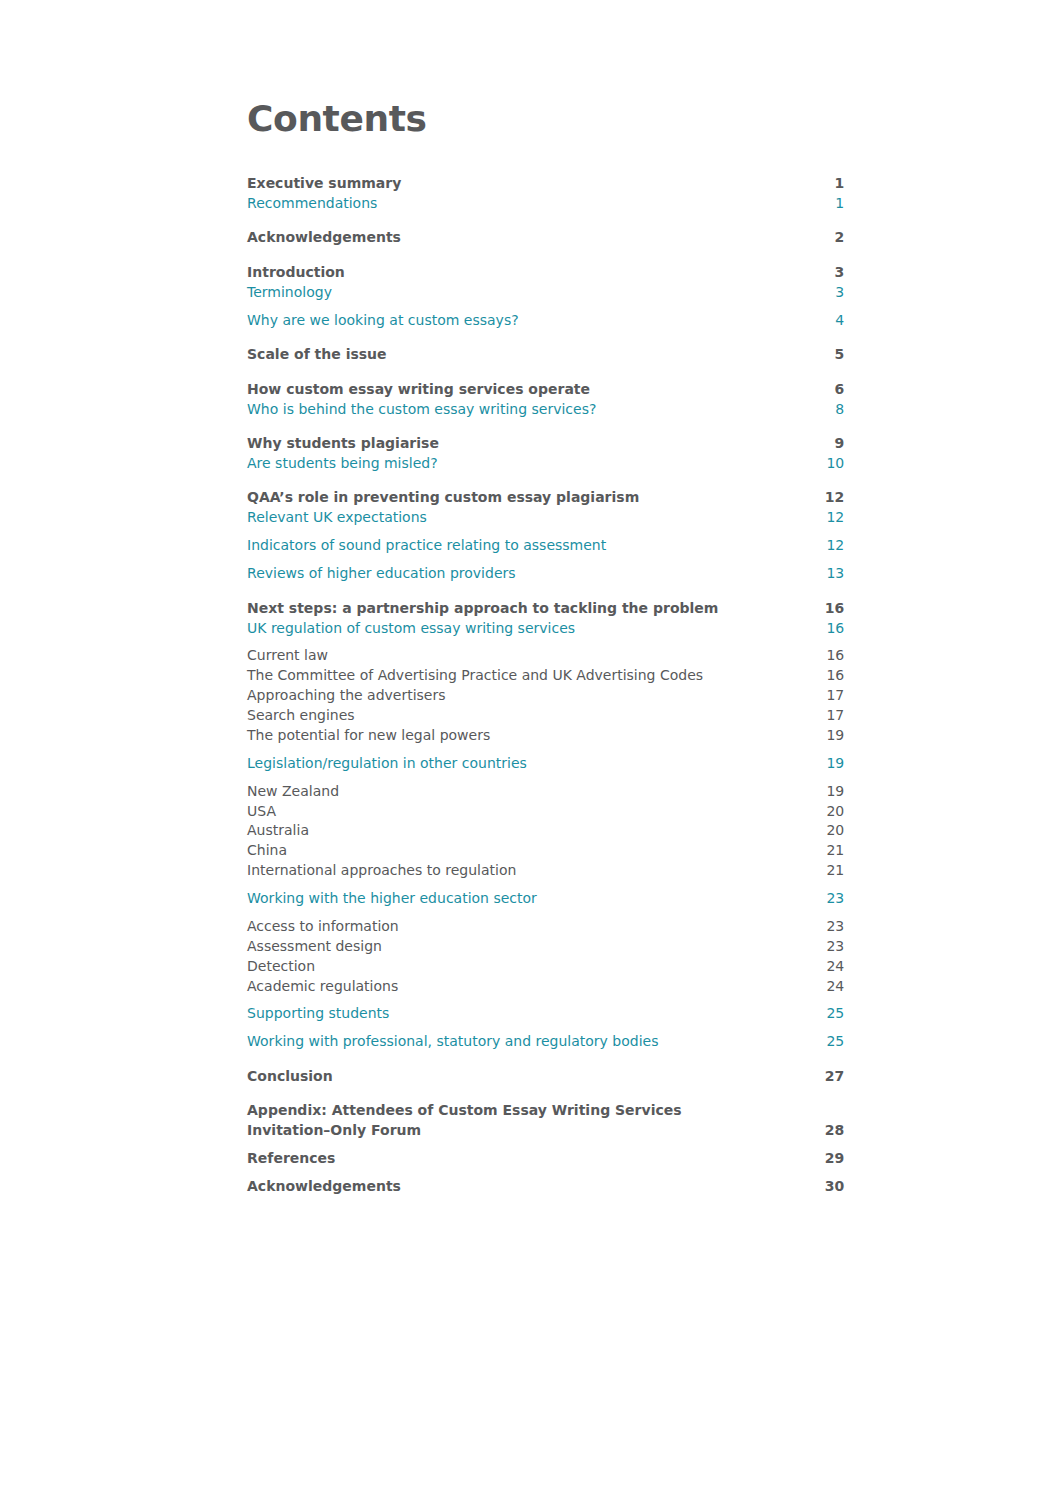Contents
| Executive summary | 1 |
| Recommendations | 1 |
| Acknowledgements | 2 |
| Introduction | 3 |
| Terminology | 3 |
| Why are we looking at custom essays? | 4 |
| Scale of the issue | 5 |
| How custom essay writing services operate | 6 |
| Who is behind the custom essay writing services? | 8 |
| Why students plagiarise | 9 |
| Are students being misled? | 10 |
| QAA’s role in preventing custom essay plagiarism | 12 |
| Relevant UK expectations | 12 |
| Indicators of sound practice relating to assessment | 12 |
| Reviews of higher education providers | 13 |
| Next steps: a partnership approach to tackling the problem | 16 |
| UK regulation of custom essay writing services | 16 |
| Current law | 16 |
| The Committee of Advertising Practice and UK Advertising Codes | 16 |
| Approaching the advertisers | 17 |
| Search engines | 17 |
| The potential for new legal powers | 19 |
| Legislation/regulation in other countries | 19 |
| New Zealand | 19 |
| USA | 20 |
| Australia | 20 |
| China | 21 |
| International approaches to regulation | 21 |
| Working with the higher education sector | 23 |
| Access to information | 23 |
| Assessment design | 23 |
| Detection | 24 |
| Academic regulations | 24 |
| Supporting students | 25 |
| Working with professional, statutory and regulatory bodies | 25 |
| Conclusion | 27 |
| Appendix: Attendees of Custom Essay Writing Services Invitation–Only Forum | 28 |
| References | 29 |
| Acknowledgements | 30 |